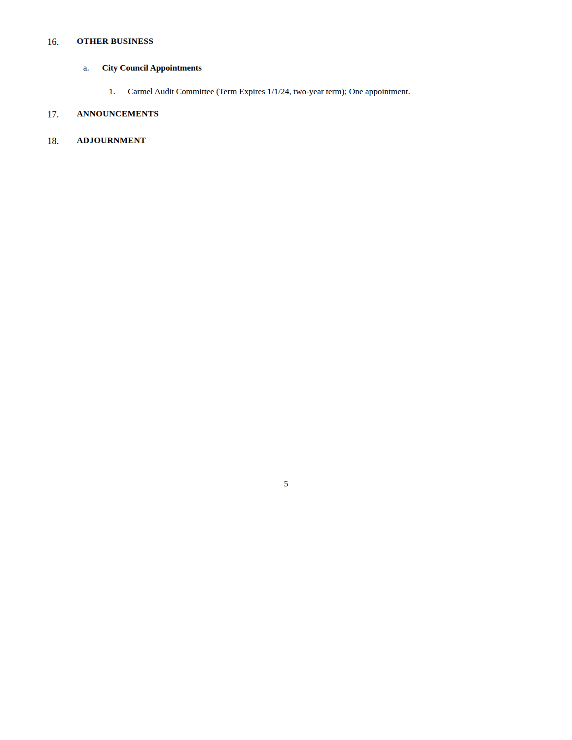16.
OTHER BUSINESS
a.
City Council Appointments
1.
Carmel Audit Committee (Term Expires 1/1/24, two-year term); One appointment.
17.
ANNOUNCEMENTS
18.
ADJOURNMENT
5